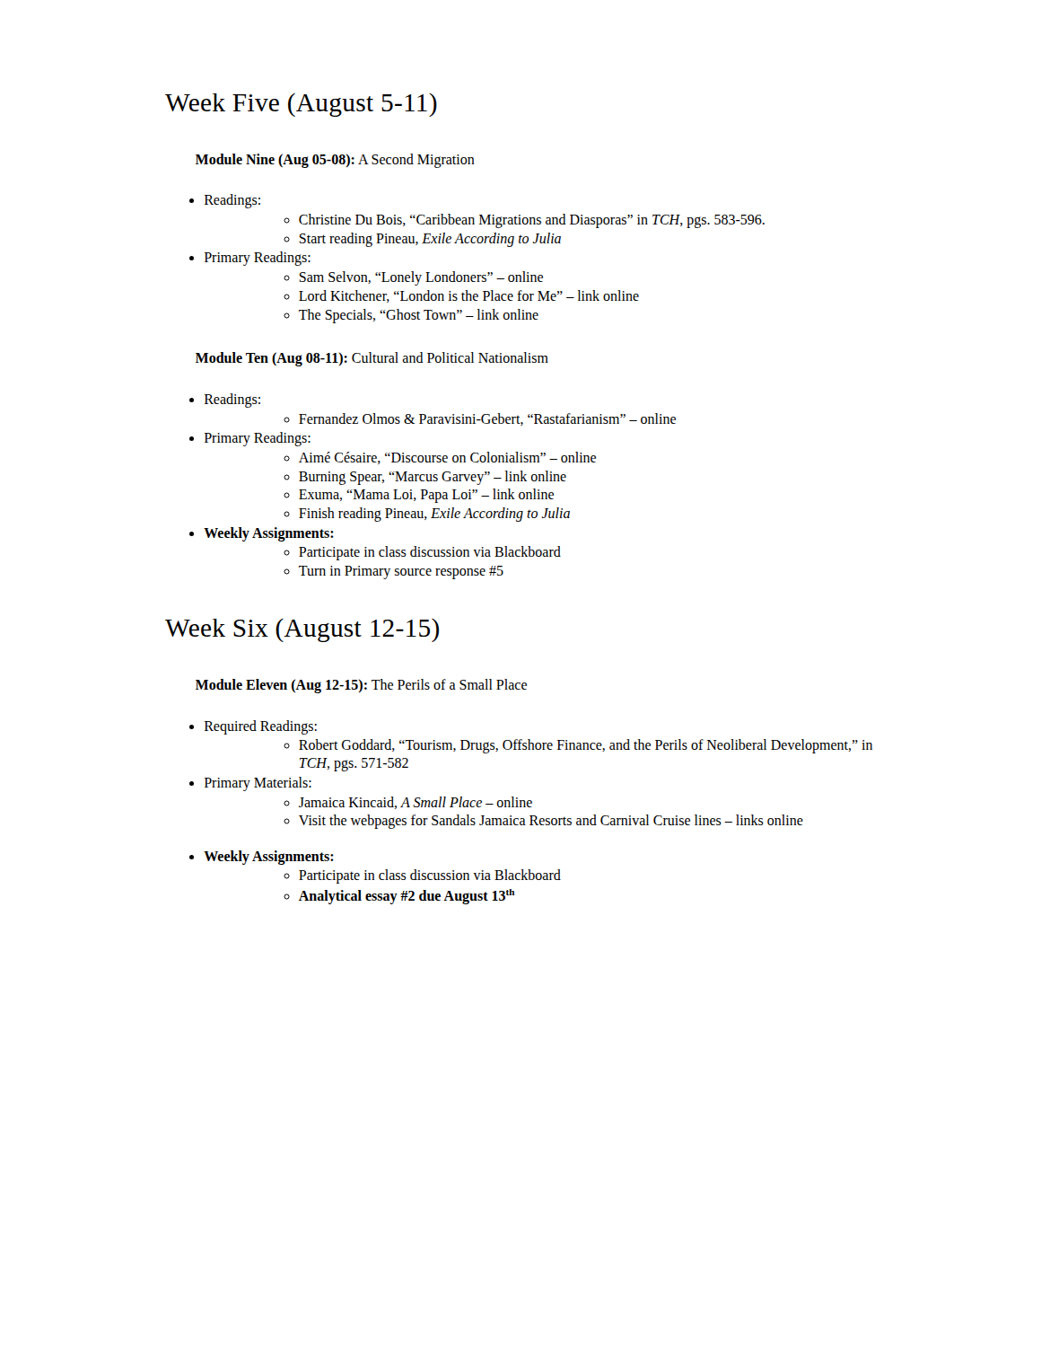Week Five (August 5-11)
Module Nine (Aug 05-08): A Second Migration
Readings:
Christine Du Bois, “Caribbean Migrations and Diasporas” in TCH, pgs. 583-596.
Start reading Pineau, Exile According to Julia
Primary Readings:
Sam Selvon, “Lonely Londoners” – online
Lord Kitchener, “London is the Place for Me” – link online
The Specials, “Ghost Town” – link online
Module Ten (Aug 08-11): Cultural and Political Nationalism
Readings:
Fernandez Olmos & Paravisini-Gebert, “Rastafarianism” – online
Primary Readings:
Aimé Césaire, “Discourse on Colonialism” – online
Burning Spear, “Marcus Garvey” – link online
Exuma, “Mama Loi, Papa Loi” – link online
Finish reading Pineau, Exile According to Julia
Weekly Assignments:
Participate in class discussion via Blackboard
Turn in Primary source response #5
Week Six (August 12-15)
Module Eleven (Aug 12-15): The Perils of a Small Place
Required Readings:
Robert Goddard, “Tourism, Drugs, Offshore Finance, and the Perils of Neoliberal Development,” in TCH, pgs. 571-582
Primary Materials:
Jamaica Kincaid, A Small Place – online
Visit the webpages for Sandals Jamaica Resorts and Carnival Cruise lines – links online
Weekly Assignments:
Participate in class discussion via Blackboard
Analytical essay #2 due August 13th